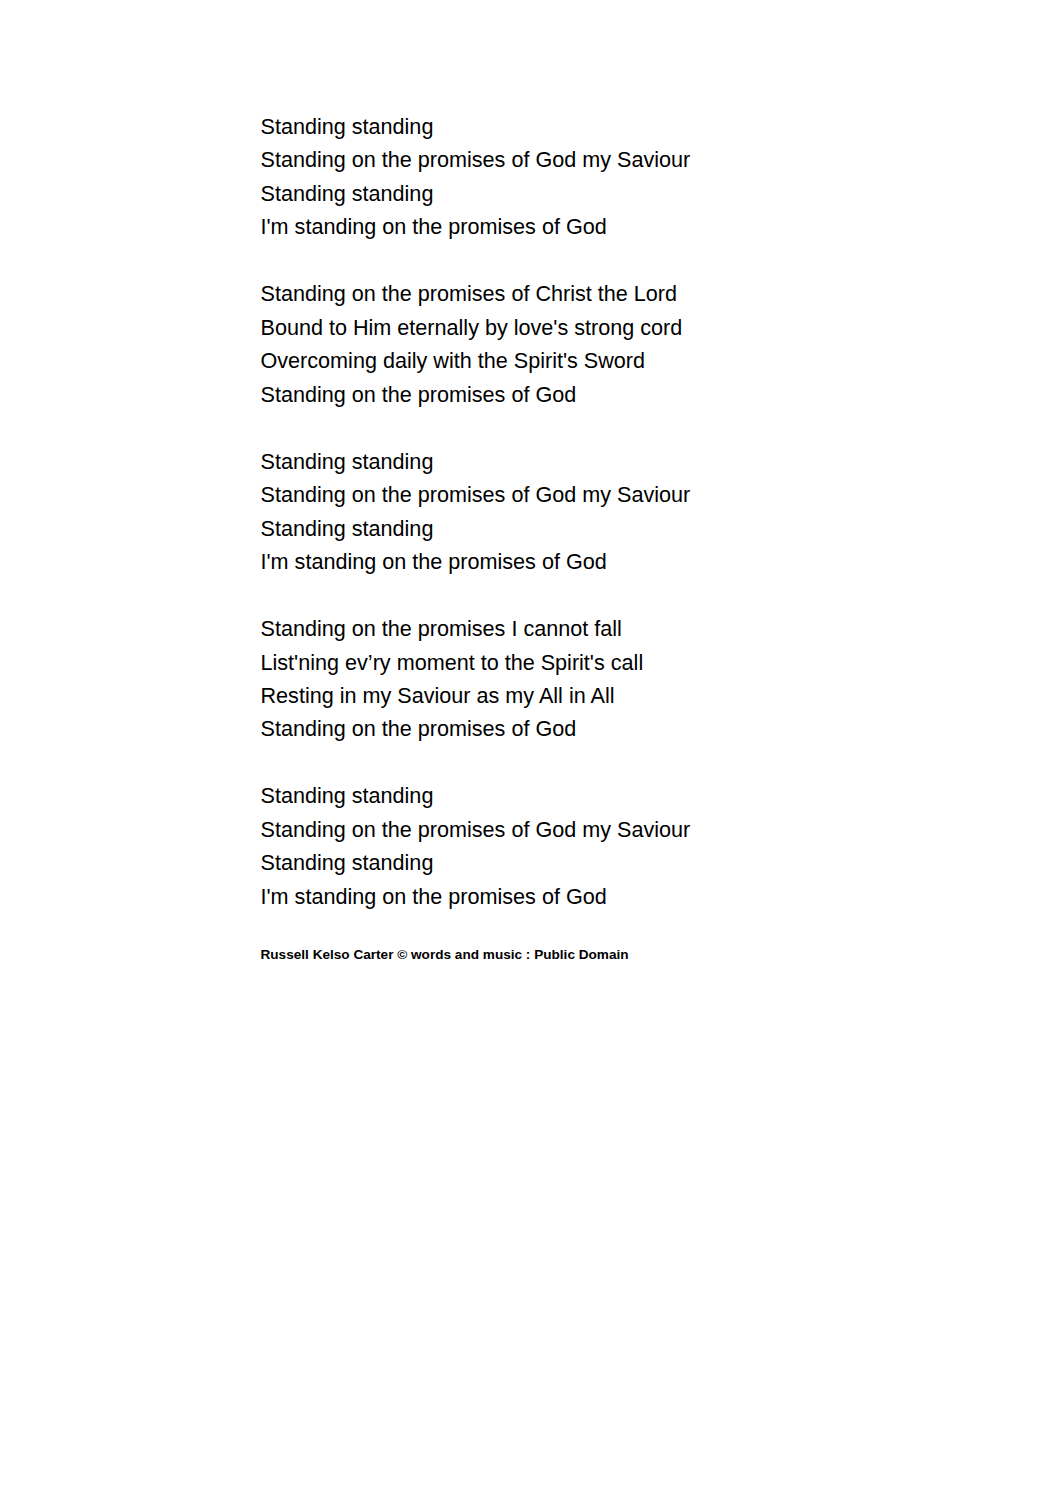Standing standing
Standing on the promises of God my Saviour
Standing standing
I'm standing on the promises of God
Standing on the promises of Christ the Lord
Bound to Him eternally by love's strong cord
Overcoming daily with the Spirit's Sword
Standing on the promises of God
Standing standing
Standing on the promises of God my Saviour
Standing standing
I'm standing on the promises of God
Standing on the promises I cannot fall
List'ning ev’ry moment to the Spirit's call
Resting in my Saviour as my All in All
Standing on the promises of God
Standing standing
Standing on the promises of God my Saviour
Standing standing
I'm standing on the promises of God
Russell Kelso Carter © words and music : Public Domain